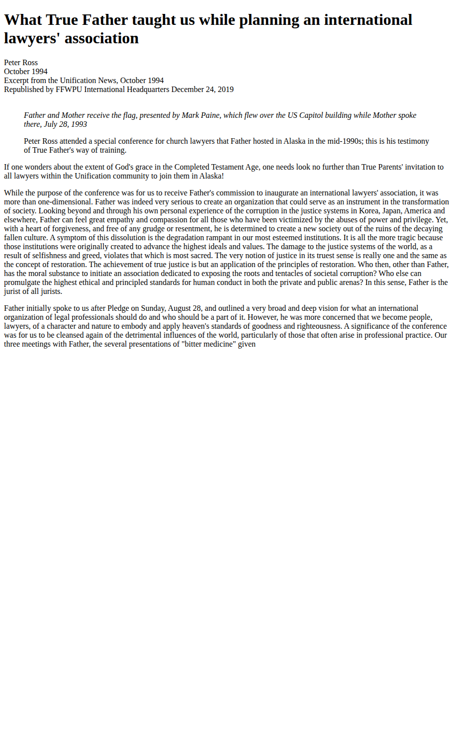What True Father taught us while planning an international lawyers' association
Peter Ross
October 1994
Excerpt from the Unification News, October 1994
Republished by FFWPU International Headquarters December 24, 2019
Father and Mother receive the flag, presented by Mark Paine, which flew over the US Capitol building while Mother spoke there, July 28, 1993
Peter Ross attended a special conference for church lawyers that Father hosted in Alaska in the mid-1990s; this is his testimony of True Father's way of training.
If one wonders about the extent of God's grace in the Completed Testament Age, one needs look no further than True Parents' invitation to all lawyers within the Unification community to join them in Alaska!
While the purpose of the conference was for us to receive Father's commission to inaugurate an international lawyers' association, it was more than one-dimensional. Father was indeed very serious to create an organization that could serve as an instrument in the transformation of society. Looking beyond and through his own personal experience of the corruption in the justice systems in Korea, Japan, America and elsewhere, Father can feel great empathy and compassion for all those who have been victimized by the abuses of power and privilege. Yet, with a heart of forgiveness, and free of any grudge or resentment, he is determined to create a new society out of the ruins of the decaying fallen culture. A symptom of this dissolution is the degradation rampant in our most esteemed institutions. It is all the more tragic because those institutions were originally created to advance the highest ideals and values. The damage to the justice systems of the world, as a result of selfishness and greed, violates that which is most sacred. The very notion of justice in its truest sense is really one and the same as the concept of restoration. The achievement of true justice is but an application of the principles of restoration. Who then, other than Father, has the moral substance to initiate an association dedicated to exposing the roots and tentacles of societal corruption? Who else can promulgate the highest ethical and principled standards for human conduct in both the private and public arenas? In this sense, Father is the jurist of all jurists.
Father initially spoke to us after Pledge on Sunday, August 28, and outlined a very broad and deep vision for what an international organization of legal professionals should do and who should be a part of it. However, he was more concerned that we become people, lawyers, of a character and nature to embody and apply heaven's standards of goodness and righteousness. A significance of the conference was for us to be cleansed again of the detrimental influences of the world, particularly of those that often arise in professional practice. Our three meetings with Father, the several presentations of "bitter medicine" given